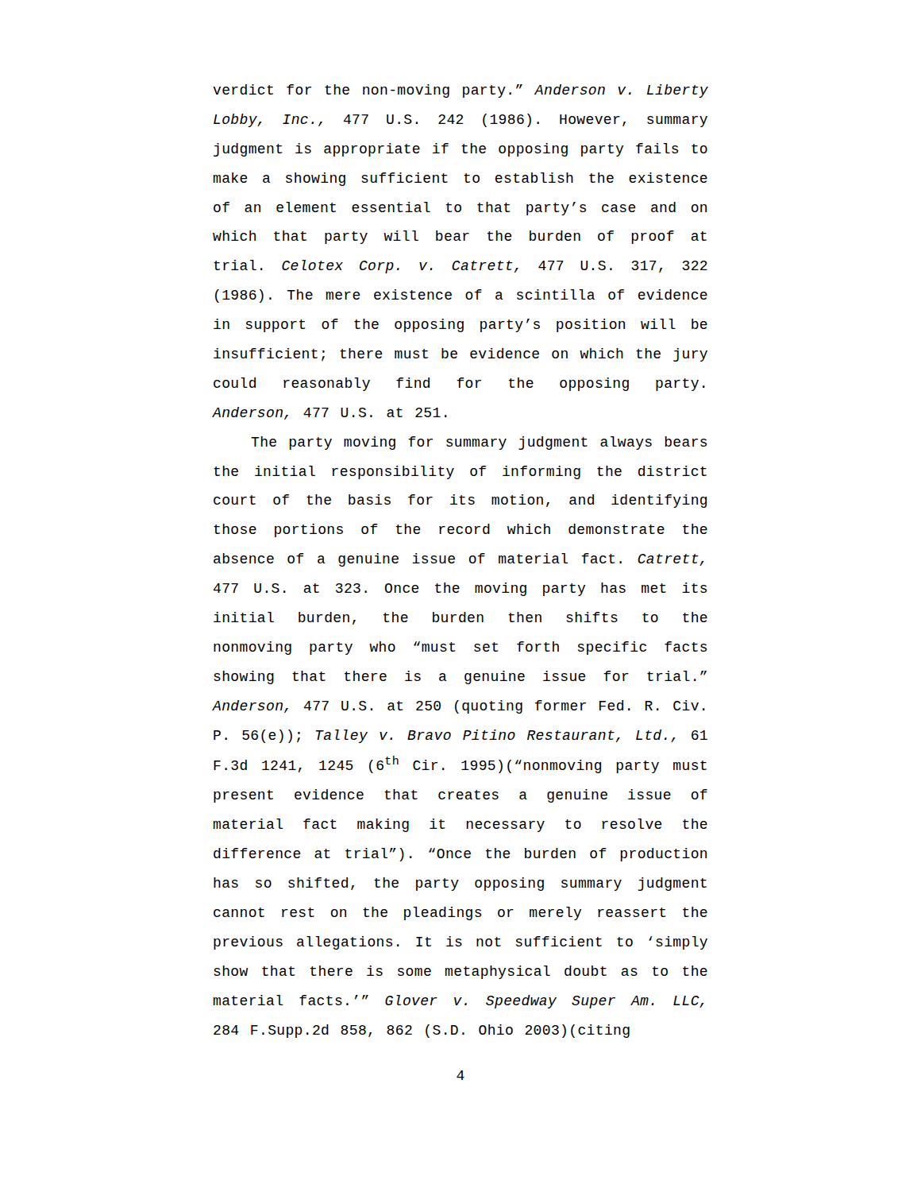verdict for the non-moving party.” Anderson v. Liberty Lobby, Inc., 477 U.S. 242 (1986). However, summary judgment is appropriate if the opposing party fails to make a showing sufficient to establish the existence of an element essential to that party’s case and on which that party will bear the burden of proof at trial. Celotex Corp. v. Catrett, 477 U.S. 317, 322 (1986). The mere existence of a scintilla of evidence in support of the opposing party’s position will be insufficient; there must be evidence on which the jury could reasonably find for the opposing party. Anderson, 477 U.S. at 251.
The party moving for summary judgment always bears the initial responsibility of informing the district court of the basis for its motion, and identifying those portions of the record which demonstrate the absence of a genuine issue of material fact. Catrett, 477 U.S. at 323. Once the moving party has met its initial burden, the burden then shifts to the nonmoving party who “must set forth specific facts showing that there is a genuine issue for trial.” Anderson, 477 U.S. at 250 (quoting former Fed. R. Civ. P. 56(e)); Talley v. Bravo Pitino Restaurant, Ltd., 61 F.3d 1241, 1245 (6th Cir. 1995)(“nonmoving party must present evidence that creates a genuine issue of material fact making it necessary to resolve the difference at trial”). “Once the burden of production has so shifted, the party opposing summary judgment cannot rest on the pleadings or merely reassert the previous allegations. It is not sufficient to ‘simply show that there is some metaphysical doubt as to the material facts.’” Glover v. Speedway Super Am. LLC, 284 F.Supp.2d 858, 862 (S.D. Ohio 2003)(citing
4